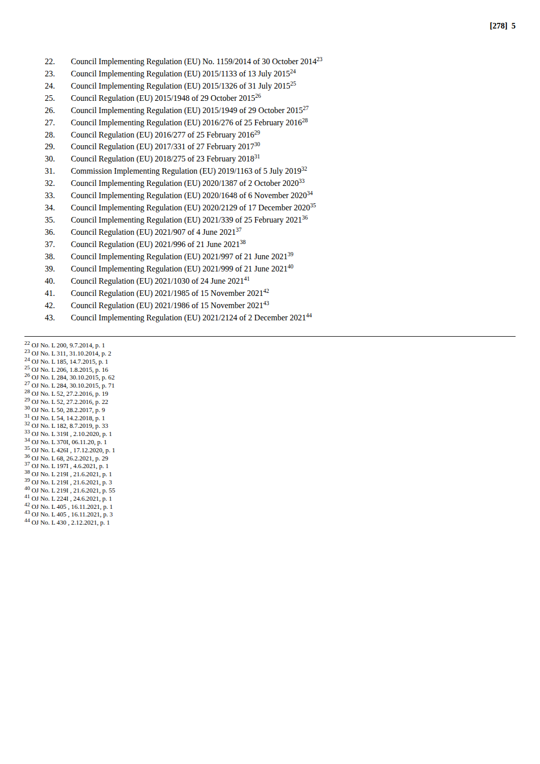[278] 5
22. Council Implementing Regulation (EU) No. 1159/2014 of 30 October 201423
23. Council Implementing Regulation (EU) 2015/1133 of 13 July 201524
24. Council Implementing Regulation (EU) 2015/1326 of 31 July 201525
25. Council Regulation (EU) 2015/1948 of 29 October 201526
26. Council Implementing Regulation (EU) 2015/1949 of 29 October 201527
27. Council Implementing Regulation (EU) 2016/276 of 25 February 201628
28. Council Regulation (EU) 2016/277 of 25 February 201629
29. Council Regulation (EU) 2017/331 of 27 February 201730
30. Council Regulation (EU) 2018/275 of 23 February 201831
31. Commission Implementing Regulation (EU) 2019/1163 of 5 July 201932
32. Council Implementing Regulation (EU) 2020/1387 of 2 October 202033
33. Council Implementing Regulation (EU) 2020/1648 of 6 November 202034
34. Council Implementing Regulation (EU) 2020/2129 of 17 December 202035
35. Council Implementing Regulation (EU) 2021/339 of 25 February 202136
36. Council Regulation (EU) 2021/907 of 4 June 202137
37. Council Regulation (EU) 2021/996 of 21 June 202138
38. Council Implementing Regulation (EU) 2021/997 of 21 June 202139
39. Council Implementing Regulation (EU) 2021/999 of 21 June 202140
40. Council Regulation (EU) 2021/1030 of 24 June 202141
41. Council Regulation (EU) 2021/1985 of 15 November 202142
42. Council Regulation (EU) 2021/1986 of 15 November 202143
43. Council Implementing Regulation (EU) 2021/2124 of 2 December 202144
22 OJ No. L 200, 9.7.2014, p. 1
23 OJ No. L 311, 31.10.2014, p. 2
24 OJ No. L 185, 14.7.2015, p. 1
25 OJ No. L 206, 1.8.2015, p. 16
26 OJ No. L 284, 30.10.2015, p. 62
27 OJ No. L 284, 30.10.2015, p. 71
28 OJ No. L 52, 27.2.2016, p. 19
29 OJ No. L 52, 27.2.2016, p. 22
30 OJ No. L 50, 28.2.2017, p. 9
31 OJ No. L 54, 14.2.2018, p. 1
32 OJ No. L 182, 8.7.2019, p. 33
33 OJ No. L 319I , 2.10.2020, p. 1
34 OJ No. L 370I, 06.11.20, p. 1
35 OJ No. L 426I , 17.12.2020, p. 1
36 OJ No. L 68, 26.2.2021, p. 29
37 OJ No. L 197I , 4.6.2021, p. 1
38 OJ No. L 219I , 21.6.2021, p. 1
39 OJ No. L 219I , 21.6.2021, p. 3
40 OJ No. L 219I , 21.6.2021, p. 55
41 OJ No. L 224I , 24.6.2021, p. 1
42 OJ No. L 405 , 16.11.2021, p. 1
43 OJ No. L 405 , 16.11.2021, p. 3
44 OJ No. L 430 , 2.12.2021, p. 1